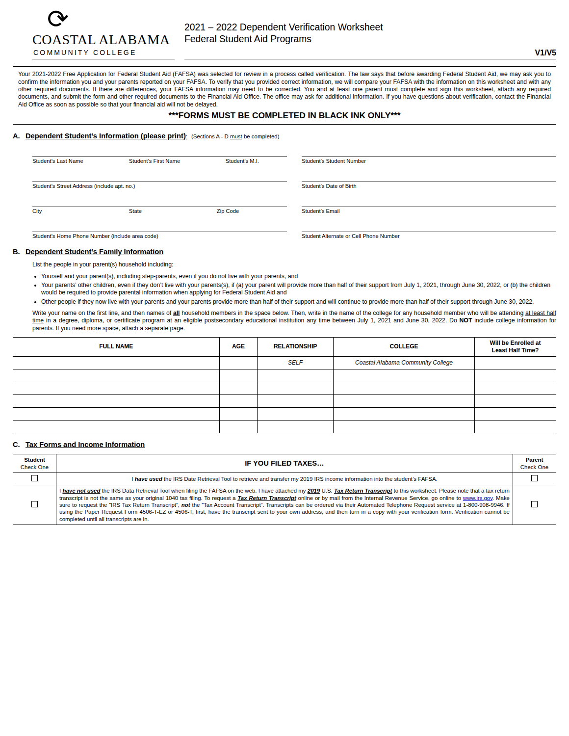⟳
COASTAL ALABAMA
COMMUNITY COLLEGE
2021 – 2022 Dependent Verification Worksheet
Federal Student Aid Programs
V1/V5
Your 2021-2022 Free Application for Federal Student Aid (FAFSA) was selected for review in a process called verification. The law says that before awarding Federal Student Aid, we may ask you to confirm the information you and your parents reported on your FAFSA. To verify that you provided correct information, we will compare your FAFSA with the information on this worksheet and with any other required documents. If there are differences, your FAFSA information may need to be corrected. You and at least one parent must complete and sign this worksheet, attach any required documents, and submit the form and other required documents to the Financial Aid Office. The office may ask for additional information. If you have questions about verification, contact the Financial Aid Office as soon as possible so that your financial aid will not be delayed.
***FORMS MUST BE COMPLETED IN BLACK INK ONLY***
A. Dependent Student’s Information (please print): (Sections A - D must be completed)
Student’s Last Name
Student’s First Name
Student’s M.I.
Student’s Student Number
Student’s Street Address (include apt. no.)
Student’s Date of Birth
City
State
Zip Code
Student’s Email
Student’s Home Phone Number (include area code)
Student Alternate or Cell Phone Number
B. Dependent Student’s Family Information
List the people in your parent(s) household including:
Yourself and your parent(s), including step-parents, even if you do not live with your parents, and
Your parents’ other children, even if they don’t live with your parents(s), if (a) your parent will provide more than half of their support from July 1, 2021, through June 30, 2022, or (b) the children would be required to provide parental information when applying for Federal Student Aid and
Other people if they now live with your parents and your parents provide more than half of their support and will continue to provide more than half of their support through June 30, 2022.
Write your name on the first line, and then names of all household members in the space below. Then, write in the name of the college for any household member who will be attending at least half time in a degree, diploma, or certificate program at an eligible postsecondary educational institution any time between July 1, 2021 and June 30, 2022. Do NOT include college information for parents. If you need more space, attach a separate page.
| FULL NAME | AGE | RELATIONSHIP | COLLEGE | Will be Enrolled at Least Half Time? |
| --- | --- | --- | --- | --- |
| | | SELF | Coastal Alabama Community College | |
C. Tax Forms and Income Information
| Student Check One | IF YOU FILED TAXES… | Parent Check One |
| --- | --- | --- |
| | I have used the IRS Date Retrieval Tool to retrieve and transfer my 2019 IRS income information into the student’s FAFSA. | |
| | I have not used the IRS Data Retrieval Tool when filing the FAFSA on the web. I have attached my 2019 U.S. Tax Return Transcript to this worksheet. Please note that a tax return transcript is not the same as your original 1040 tax filing. To request a Tax Return Transcript online or by mail from the Internal Revenue Service, go online to www.irs.gov . Make sure to request the “IRS Tax Return Transcript”, not the “Tax Account Transcript”. Transcripts can be ordered via their Automated Telephone Request service at 1-800-908-9946. If using the Paper Request Form 4506-T-EZ or 4506-T, first, have the transcript sent to your own address, and then turn in a copy with your verification form. Verification cannot be completed until all transcripts are in. | |